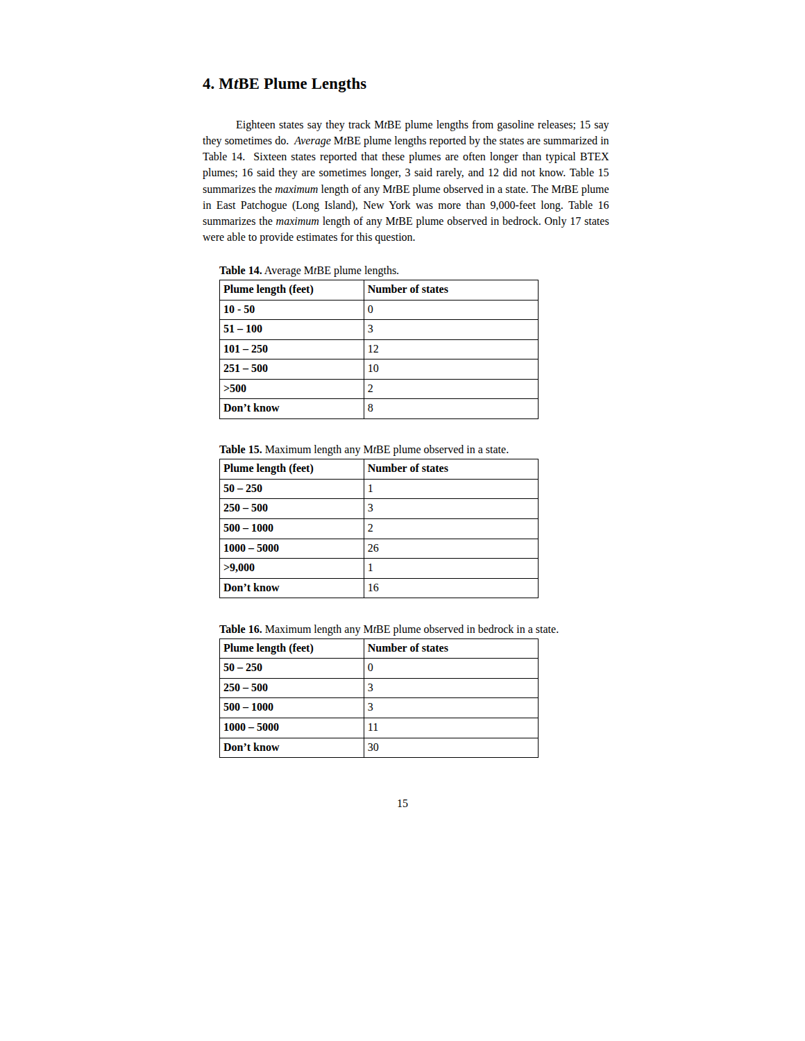4. Mt BE Plume Lengths
Eighteen states say they track Mt BE plume lengths from gasoline releases; 15 say they sometimes do. Average Mt BE plume lengths reported by the states are summarized in Table 14. Sixteen states reported that these plumes are often longer than typical BTEX plumes; 16 said they are sometimes longer, 3 said rarely, and 12 did not know. Table 15 summarizes the maximum length of any Mt BE plume observed in a state. The Mt BE plume in East Patchogue (Long Island), New York was more than 9,000-feet long. Table 16 summarizes the maximum length of any Mt BE plume observed in bedrock. Only 17 states were able to provide estimates for this question.
Table 14. Average Mt BE plume lengths.
| Plume length (feet) | Number of states |
| 10 - 50 | 0 |
| 51 – 100 | 3 |
| 101 – 250 | 12 |
| 251 – 500 | 10 |
| >500 | 2 |
| Don’t know | 8 |
Table 15. Maximum length any Mt BE plume observed in a state.
| Plume length (feet) | Number of states |
| 50 – 250 | 1 |
| 250 – 500 | 3 |
| 500 – 1000 | 2 |
| 1000 – 5000 | 26 |
| >9,000 | 1 |
| Don’t know | 16 |
Table 16. Maximum length any Mt BE plume observed in bedrock in a state.
| Plume length (feet) | Number of states |
| 50 – 250 | 0 |
| 250 – 500 | 3 |
| 500 – 1000 | 3 |
| 1000 – 5000 | 11 |
| Don’t know | 30 |
15